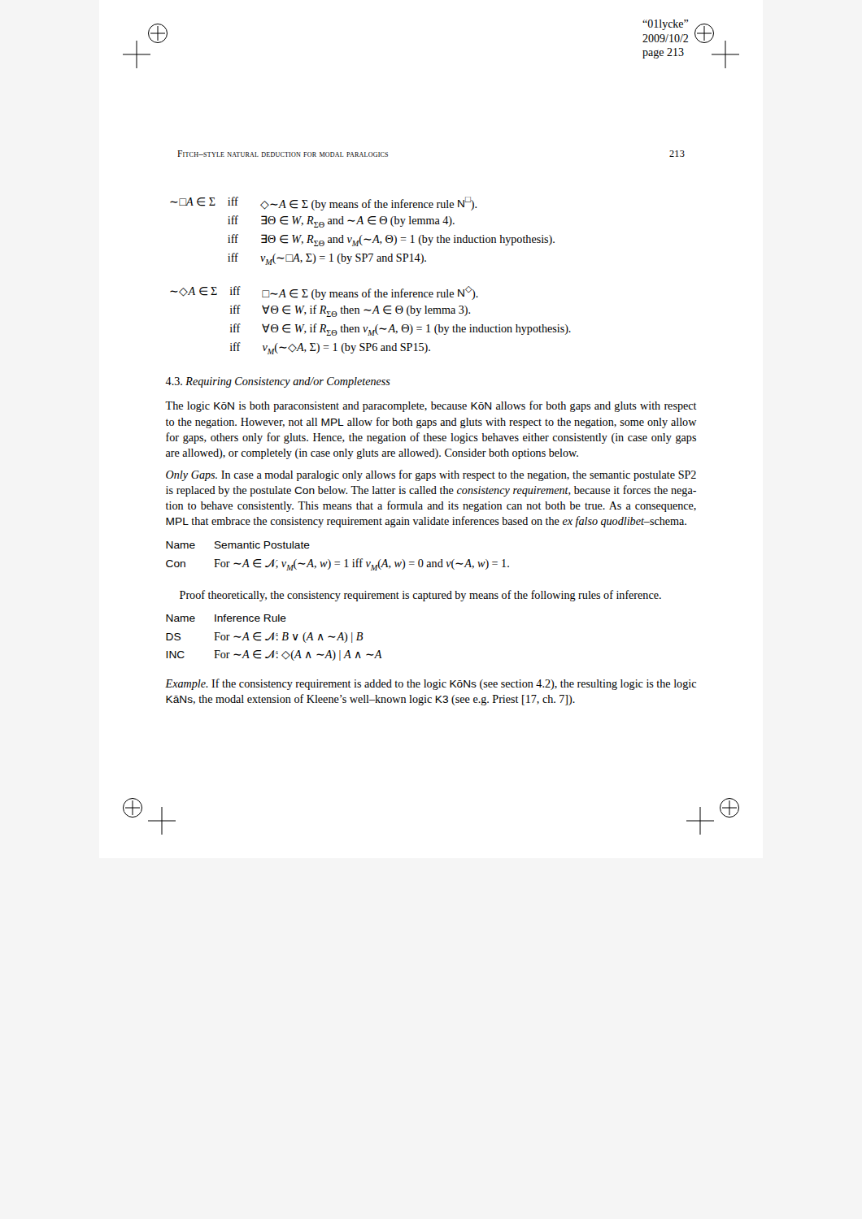“01lycke”
2009/10/2
page 213
Fitch–style natural deduction for modal paralogics 213
| ∼ □ A ∈ Σ | iff | ◇ ∼ A ∈ Σ (by means of the inference rule N □ ). |
| | iff | ∃Θ ∈ W , R ΣΘ and ∼ A ∈ Θ (by lemma 4). |
| | iff | ∃Θ ∈ W , R ΣΘ and v M ( ∼ A , Θ) = 1 (by the induction hy­pothesis). |
| | iff | v M ( ∼ □ A , Σ) = 1 (by SP7 and SP14). |
| ∼ ◇ A ∈ Σ | iff | □ ∼ A ∈ Σ (by means of the inference rule N ◇ ). |
| | iff | ∀Θ ∈ W , if R ΣΘ then ∼ A ∈ Θ (by lemma 3). |
| | iff | ∀Θ ∈ W , if R ΣΘ then v M ( ∼ A , Θ) = 1 (by the induction hypothesis). |
| | iff | v M ( ∼ ◇ A , Σ) = 1 (by SP6 and SP15). |
4.3. Requiring Consistency and/or Completeness
The logic KōN is both paraconsistent and paracomplete, because KōN allows for both gaps and gluts with respect to the negation. However, not all MPL allow for both gaps and gluts with respect to the negation, some only allow for gaps, others only for gluts. Hence, the negation of these logics behaves either consistently (in case only gaps are allowed), or completely (in case only gluts are allowed). Consider both options below.
Only Gaps. In case a modal paralogic only allows for gaps with respect to the negation, the semantic postulate SP2 is replaced by the postulate Con below. The latter is called the consistency requirement, because it forces the negation to behave consistently. This means that a formula and its negation can not both be true. As a consequence, MPL that embrace the consistency requirement again validate inferences based on the ex falso quodlibet–schema.
| Name | Semantic Postulate |
| Con | For ∼ A ∈ 𝒩, v M ( ∼ A , w ) = 1 iff v M ( A , w ) = 0 and v ( ∼ A , w ) = 1. |
Proof theoretically, the consistency requirement is captured by means of the following rules of inference.
| Name | Inference Rule |
| DS | For ∼ A ∈ 𝒩: B ∨ ( A ∧ ∼ A ) / B |
| INC | For ∼ A ∈ 𝒩: ◇( A ∧ ∼ A ) / A ∧ ∼ A |
Example. If the consistency requirement is added to the logic KōNs (see section 4.2), the resulting logic is the logic KāNs, the modal extension of Kleene’s well–known logic K3 (see e.g. Priest [17, ch. 7]).